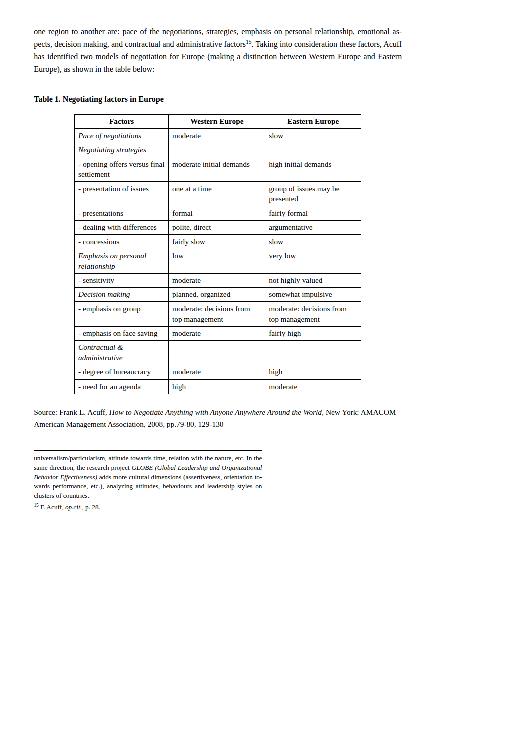one region to another are: pace of the negotiations, strategies, emphasis on personal relationship, emotional aspects, decision making, and contractual and administrative factors15. Taking into consideration these factors, Acuff has identified two models of negotiation for Europe (making a distinction between Western Europe and Eastern Europe), as shown in the table below:
Table 1. Negotiating factors in Europe
| Factors | Western Europe | Eastern Europe |
| --- | --- | --- |
| Pace of negotiations | moderate | slow |
| Negotiating strategies | | |
| - opening offers versus final settlement | moderate initial demands | high initial demands |
| - presentation of issues | one at a time | group of issues may be presented |
| - presentations | formal | fairly formal |
| - dealing with differences | polite, direct | argumentative |
| - concessions | fairly slow | slow |
| Emphasis on personal relationship | low | very low |
| - sensitivity | moderate | not highly valued |
| Decision making | planned, organized | somewhat impulsive |
| - emphasis on group | moderate: decisions from top management | moderate: decisions from top management |
| - emphasis on face saving | moderate | fairly high |
| Contractual & administrative | | |
| - degree of bureaucracy | moderate | high |
| - need for an agenda | high | moderate |
Source: Frank L. Acuff, How to Negotiate Anything with Anyone Anywhere Around the World, New York: AMACOM – American Management Association, 2008, pp.79-80, 129-130
universalism/particularism, attitude towards time, relation with the nature, etc. In the same direction, the research project GLOBE (Global Leadership and Organizational Behavior Effectiveness) adds more cultural dimensions (assertiveness, orientation towards performance, etc.), analyzing attitudes, behaviours and leadership styles on clusters of countries.
15 F. Acuff, op.cit., p. 28.